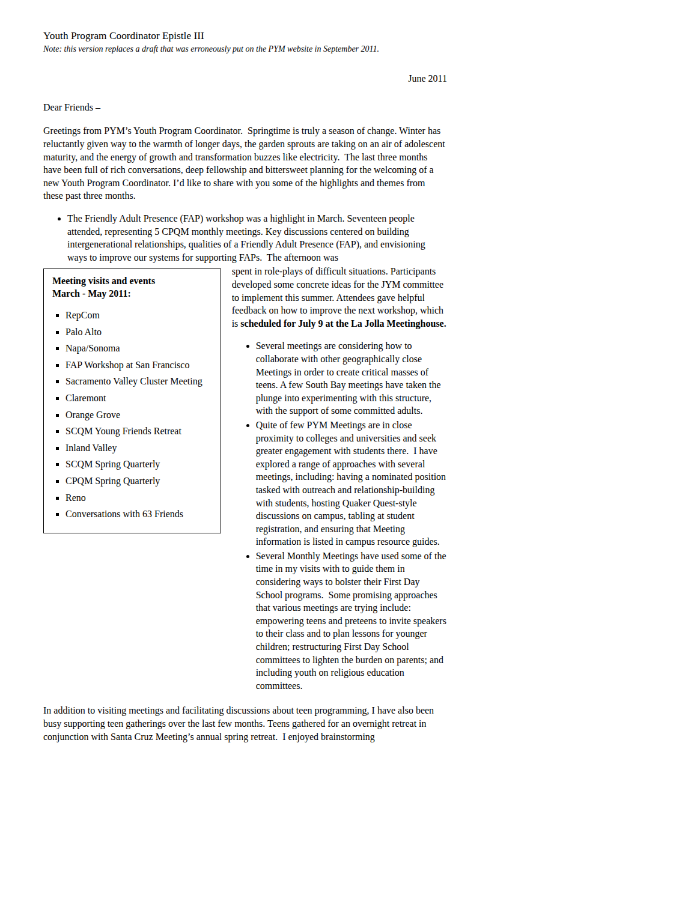Youth Program Coordinator Epistle III
Note: this version replaces a draft that was erroneously put on the PYM website in September 2011.
June 2011
Dear Friends –
Greetings from PYM’s Youth Program Coordinator. Springtime is truly a season of change. Winter has reluctantly given way to the warmth of longer days, the garden sprouts are taking on an air of adolescent maturity, and the energy of growth and transformation buzzes like electricity. The last three months have been full of rich conversations, deep fellowship and bittersweet planning for the welcoming of a new Youth Program Coordinator. I’d like to share with you some of the highlights and themes from these past three months.
The Friendly Adult Presence (FAP) workshop was a highlight in March. Seventeen people attended, representing 5 CPQM monthly meetings. Key discussions centered on building intergenerational relationships, qualities of a Friendly Adult Presence (FAP), and envisioning ways to improve our systems for supporting FAPs. The afternoon was
Meeting visits and events
March - May 2011:
RepCom
Palo Alto
Napa/Sonoma
FAP Workshop at San Francisco
Sacramento Valley Cluster Meeting
Claremont
Orange Grove
SCQM Young Friends Retreat
Inland Valley
SCQM Spring Quarterly
CPQM Spring Quarterly
Reno
Conversations with 63 Friends
spent in role-plays of difficult situations. Participants developed some concrete ideas for the JYM committee to implement this summer. Attendees gave helpful feedback on how to improve the next workshop, which is scheduled for July 9 at the La Jolla Meetinghouse.
Several meetings are considering how to collaborate with other geographically close Meetings in order to create critical masses of teens. A few South Bay meetings have taken the plunge into experimenting with this structure, with the support of some committed adults.
Quite of few PYM Meetings are in close proximity to colleges and universities and seek greater engagement with students there. I have explored a range of approaches with several meetings, including: having a nominated position tasked with outreach and relationship-building with students, hosting Quaker Quest-style discussions on campus, tabling at student registration, and ensuring that Meeting information is listed in campus resource guides.
Several Monthly Meetings have used some of the time in my visits with to guide them in considering ways to bolster their First Day School programs. Some promising approaches that various meetings are trying include: empowering teens and preteens to invite speakers to their class and to plan lessons for younger children; restructuring First Day School committees to lighten the burden on parents; and including youth on religious education committees.
In addition to visiting meetings and facilitating discussions about teen programming, I have also been busy supporting teen gatherings over the last few months. Teens gathered for an overnight retreat in conjunction with Santa Cruz Meeting’s annual spring retreat. I enjoyed brainstorming